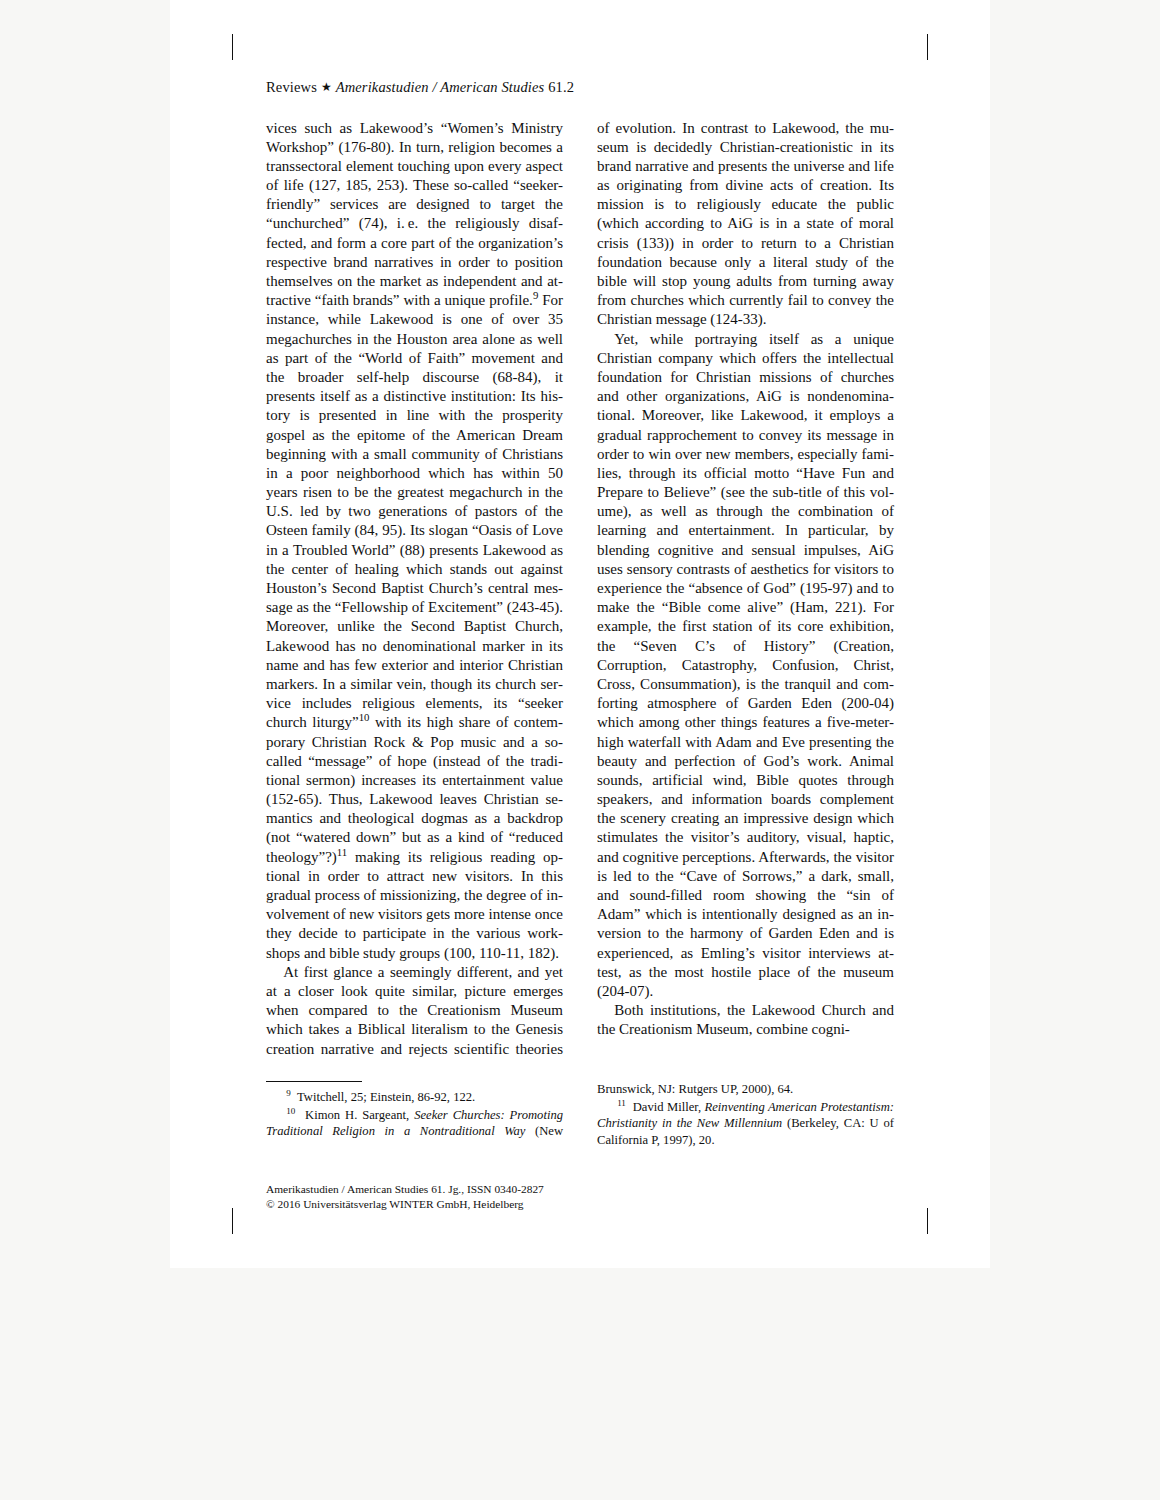Reviews ★ Amerikastudien / American Studies 61.2
vices such as Lakewood’s “Women’s Ministry Workshop” (176-80). In turn, religion becomes a transsectoral element touching upon every aspect of life (127, 185, 253). These so-called “seeker-friendly” services are designed to target the “unchurched” (74), i. e. the religiously disaffected, and form a core part of the organization’s respective brand narratives in order to position themselves on the market as independent and attractive “faith brands” with a unique profile.9 For instance, while Lakewood is one of over 35 megachurches in the Houston area alone as well as part of the “World of Faith” movement and the broader self-help discourse (68-84), it presents itself as a distinctive institution: Its history is presented in line with the prosperity gospel as the epitome of the American Dream beginning with a small community of Christians in a poor neighborhood which has within 50 years risen to be the greatest megachurch in the U.S. led by two generations of pastors of the Osteen family (84, 95). Its slogan “Oasis of Love in a Troubled World” (88) presents Lakewood as the center of healing which stands out against Houston’s Second Baptist Church’s central message as the “Fellowship of Excitement” (243-45). Moreover, unlike the Second Baptist Church, Lakewood has no denominational marker in its name and has few exterior and interior Christian markers. In a similar vein, though its church service includes religious elements, its “seeker church liturgy”10 with its high share of contemporary Christian Rock & Pop music and a so-called “message” of hope (instead of the traditional sermon) increases its entertainment value (152-65). Thus, Lakewood leaves Christian semantics and theological dogmas as a backdrop (not “watered down” but as a kind of “reduced theology”?)11 making its religious reading optional in order to attract new visitors. In this gradual process of missionizing, the degree of involvement of new visitors gets more intense once they decide to participate in the various workshops and bible study groups (100, 110-11, 182).
At first glance a seemingly different, and yet at a closer look quite similar, picture emerges when compared to the Creationism Museum which takes a Biblical literalism to the Genesis creation narrative and rejects scientific theories of evolution. In contrast to Lakewood, the museum is decidedly Christian-creationistic in its brand narrative and presents the universe and life as originating from divine acts of creation. Its mission is to religiously educate the public (which according to AiG is in a state of moral crisis (133)) in order to return to a Christian foundation because only a literal study of the bible will stop young adults from turning away from churches which currently fail to convey the Christian message (124-33).
Yet, while portraying itself as a unique Christian company which offers the intellectual foundation for Christian missions of churches and other organizations, AiG is nondenominational. Moreover, like Lakewood, it employs a gradual rapprochement to convey its message in order to win over new members, especially families, through its official motto “Have Fun and Prepare to Believe” (see the sub-title of this volume), as well as through the combination of learning and entertainment. In particular, by blending cognitive and sensual impulses, AiG uses sensory contrasts of aesthetics for visitors to experience the “absence of God” (195-97) and to make the “Bible come alive” (Ham, 221). For example, the first station of its core exhibition, the “Seven C’s of History” (Creation, Corruption, Catastrophy, Confusion, Christ, Cross, Consummation), is the tranquil and comforting atmosphere of Garden Eden (200-04) which among other things features a five-meter-high waterfall with Adam and Eve presenting the beauty and perfection of God’s work. Animal sounds, artificial wind, Bible quotes through speakers, and information boards complement the scenery creating an impressive design which stimulates the visitor’s auditory, visual, haptic, and cognitive perceptions. Afterwards, the visitor is led to the “Cave of Sorrows,” a dark, small, and sound-filled room showing the “sin of Adam” which is intentionally designed as an inversion to the harmony of Garden Eden and is experienced, as Emling’s visitor interviews attest, as the most hostile place of the museum (204-07).
Both institutions, the Lakewood Church and the Creationism Museum, combine cogni-
9 Twitchell, 25; Einstein, 86-92, 122.
10 Kimon H. Sargeant, Seeker Churches: Promoting Traditional Religion in a Nontraditional Way (New Brunswick, NJ: Rutgers UP, 2000), 64.
11 David Miller, Reinventing American Protestantism: Christianity in the New Millennium (Berkeley, CA: U of California P, 1997), 20.
Amerikastudien / American Studies 61. Jg., ISSN 0340-2827
© 2016 Universitätsverlag WINTER GmbH, Heidelberg